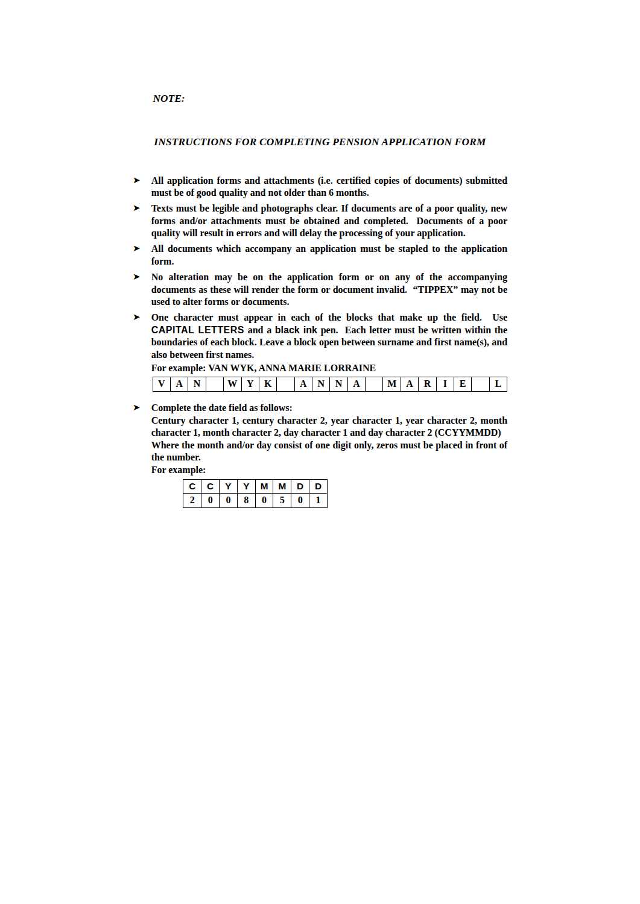NOTE:
INSTRUCTIONS FOR COMPLETING PENSION APPLICATION FORM
All application forms and attachments (i.e. certified copies of documents) submitted must be of good quality and not older than 6 months.
Texts must be legible and photographs clear. If documents are of a poor quality, new forms and/or attachments must be obtained and completed. Documents of a poor quality will result in errors and will delay the processing of your application.
All documents which accompany an application must be stapled to the application form.
No alteration may be on the application form or on any of the accompanying documents as these will render the form or document invalid. “TIPPEX” may not be used to alter forms or documents.
One character must appear in each of the blocks that make up the field. Use CAPITAL LETTERS and a black ink pen. Each letter must be written within the boundaries of each block. Leave a block open between surname and first name(s), and also between first names.
For example: VAN WYK, ANNA MARIE LORRAINE
| V | A | N | | W | Y | K | | A | N | N | A | | M | A | R | I | E | | L |
Complete the date field as follows:
Century character 1, century character 2, year character 1, year character 2, month character 1, month character 2, day character 1 and day character 2 (CCYYMMDD)
Where the month and/or day consist of one digit only, zeros must be placed in front of the number.
For example:
| C | C | Y | Y | M | M | D | D |
| 2 | 0 | 0 | 8 | 0 | 5 | 0 | 1 |